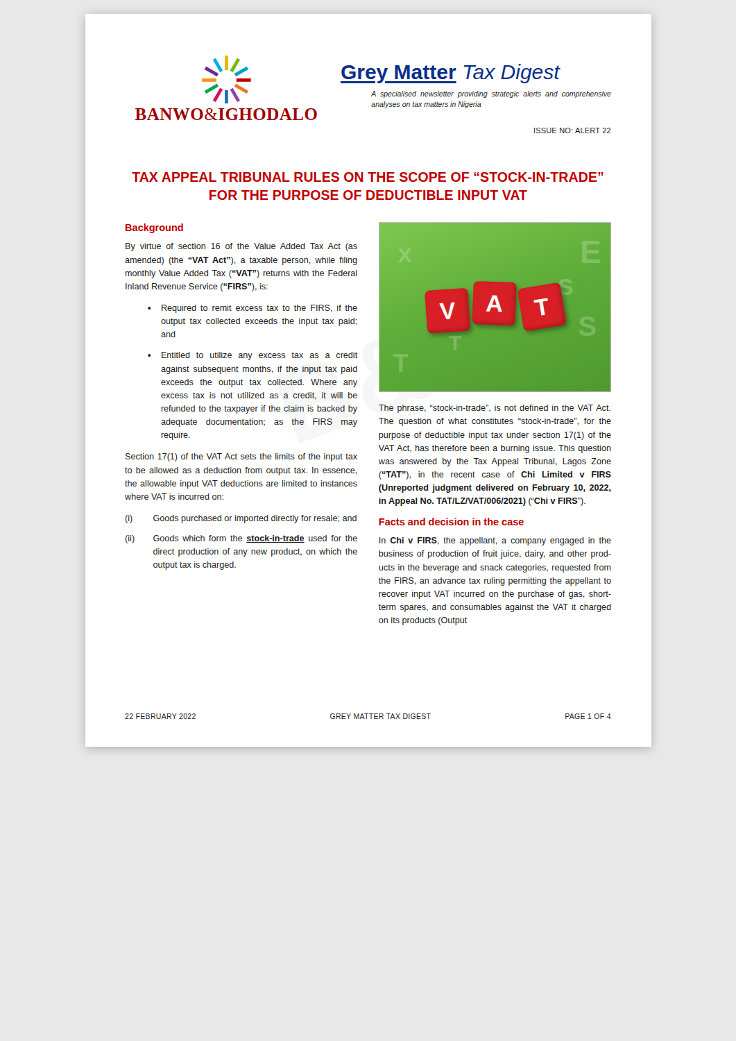B&I
BANWO&IGHODALO
Grey Matter Tax Digest
A specialised newsletter providing strategic alerts and comprehensive analyses on tax matters in Nigeria
ISSUE NO: ALERT 22
TAX APPEAL TRIBUNAL RULES ON THE SCOPE OF “STOCK-IN-TRADE” FOR THE PURPOSE OF DEDUCTIBLE INPUT VAT
Background
By virtue of section 16 of the Value Added Tax Act (as amended) (the “VAT Act”), a taxable person, while filing monthly Value Added Tax (“VAT”) returns with the Federal Inland Revenue Service (“FIRS”), is:
Required to remit excess tax to the FIRS, if the output tax collected exceeds the input tax paid; and
Entitled to utilize any excess tax as a credit against subsequent months, if the input tax paid exceeds the output tax collected. Where any excess tax is not utilized as a credit, it will be refunded to the taxpayer if the claim is backed by adequate documentation; as the FIRS may require.
Section 17(1) of the VAT Act sets the limits of the input tax to be allowed as a deduction from output tax. In essence, the allowable input VAT deductions are limited to instances where VAT is incurred on:
(i) Goods purchased or imported directly for resale; and
(ii) Goods which form the stock-in-trade used for the direct production of any new product, on which the output tax is charged.
E S S T T X
V A T
The phrase, “stock-in-trade”, is not defined in the VAT Act. The question of what constitutes “stock-in-trade”, for the purpose of deductible input tax under section 17(1) of the VAT Act, has therefore been a burning issue. This question was answered by the Tax Appeal Tribunal, Lagos Zone (“TAT”), in the recent case of Chi Limited v FIRS (Unreported judgment delivered on February 10, 2022, in Appeal No. TAT/LZ/VAT/006/2021) (“Chi v FIRS”).
Facts and decision in the case
In Chi v FIRS, the appellant, a company engaged in the business of production of fruit juice, dairy, and other products in the beverage and snack categories, requested from the FIRS, an advance tax ruling permitting the appellant to recover input VAT incurred on the purchase of gas, short-term spares, and consumables against the VAT it charged on its products (Output
22 FEBRUARY 2022
GREY MATTER TAX DIGEST
PAGE 1 OF 4